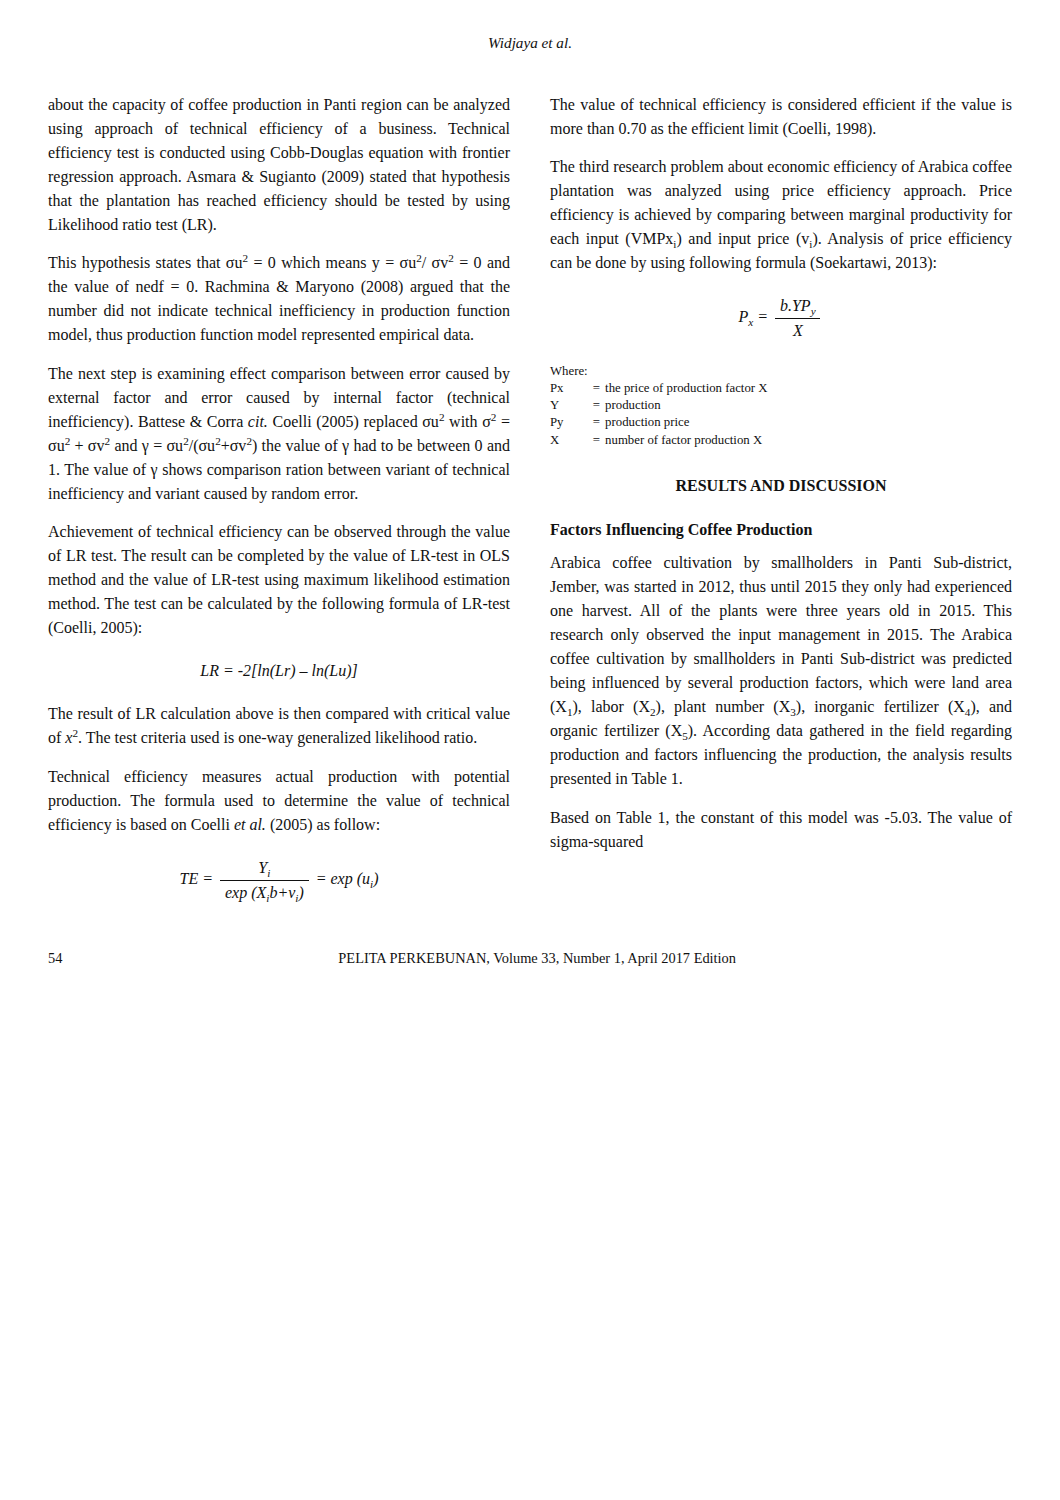Widjaya et al.
about the capacity of coffee production in Panti region can be analyzed using approach of technical efficiency of a business. Technical efficiency test is conducted using Cobb-Douglas equation with frontier regression approach. Asmara & Sugianto (2009) stated that hypothesis that the plantation has reached efficiency should be tested by using Likelihood ratio test (LR).
This hypothesis states that σu2 = 0 which means y = σu2/ σv2 = 0 and the value of nedf = 0. Rachmina & Maryono (2008) argued that the number did not indicate technical inefficiency in production function model, thus production function model represented empirical data.
The next step is examining effect comparison between error caused by external factor and error caused by internal factor (technical inefficiency). Battese & Corra cit. Coelli (2005) replaced σu2 with σ2 = σu2 + σv2 and γ = σu2/(σu2+σv2) the value of γ had to be between 0 and 1. The value of γ shows comparison ration between variant of technical inefficiency and variant caused by random error.
Achievement of technical efficiency can be observed through the value of LR test. The result can be completed by the value of LR-test in OLS method and the value of LR-test using maximum likelihood estimation method. The test can be calculated by the following formula of LR-test (Coelli, 2005):
LR = -2[ln(Lr) – ln(Lu)]
The result of LR calculation above is then compared with critical value of x2. The test criteria used is one-way generalized likelihood ratio.
Technical efficiency measures actual production with potential production. The formula used to determine the value of technical efficiency is based on Coelli et al. (2005) as follow:
TE = Yi exp (Xib+vi) = exp (ui)
The value of technical efficiency is considered efficient if the value is more than 0.70 as the efficient limit (Coelli, 1998).
The third research problem about economic efficiency of Arabica coffee plantation was analyzed using price efficiency approach. Price efficiency is achieved by comparing between marginal productivity for each input (VMPxi) and input price (vi). Analysis of price efficiency can be done by using following formula (Soekartawi, 2013):
Px = b.YPy X
| Where: | | |
| Px | = | the price of production factor X |
| Y | = | production |
| Py | = | production price |
| X | = | number of factor production X |
RESULTS AND DISCUSSION
Factors Influencing Coffee Production
Arabica coffee cultivation by smallholders in Panti Sub-district, Jember, was started in 2012, thus until 2015 they only had experienced one harvest. All of the plants were three years old in 2015. This research only observed the input management in 2015. The Arabica coffee cultivation by smallholders in Panti Sub-district was predicted being influenced by several production factors, which were land area (X1), labor (X2), plant number (X3), inorganic fertilizer (X4), and organic fertilizer (X5). According data gathered in the field regarding production and factors influencing the production, the analysis results presented in Table 1.
Based on Table 1, the constant of this model was -5.03. The value of sigma-squared
54 PELITA PERKEBUNAN, Volume 33, Number 1, April 2017 Edition